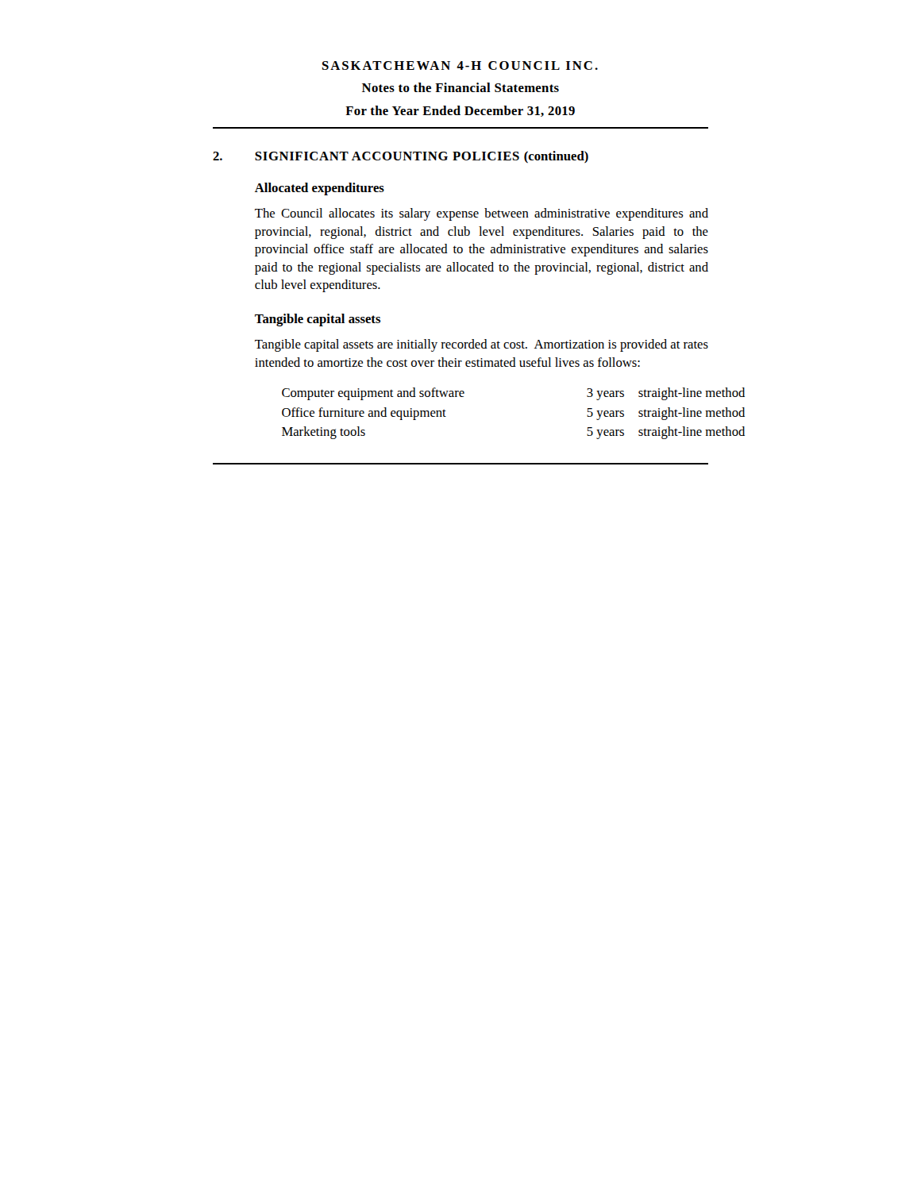SASKATCHEWAN 4-H COUNCIL INC.
Notes to the Financial Statements
For the Year Ended December 31, 2019
2.
SIGNIFICANT ACCOUNTING POLICIES (continued)
Allocated expenditures
The Council allocates its salary expense between administrative expenditures and provincial, regional, district and club level expenditures. Salaries paid to the provincial office staff are allocated to the administrative expenditures and salaries paid to the regional specialists are allocated to the provincial, regional, district and club level expenditures.
Tangible capital assets
Tangible capital assets are initially recorded at cost. Amortization is provided at rates intended to amortize the cost over their estimated useful lives as follows:
| Computer equipment and software | 3 years | straight-line method |
| Office furniture and equipment | 5 years | straight-line method |
| Marketing tools | 5 years | straight-line method |